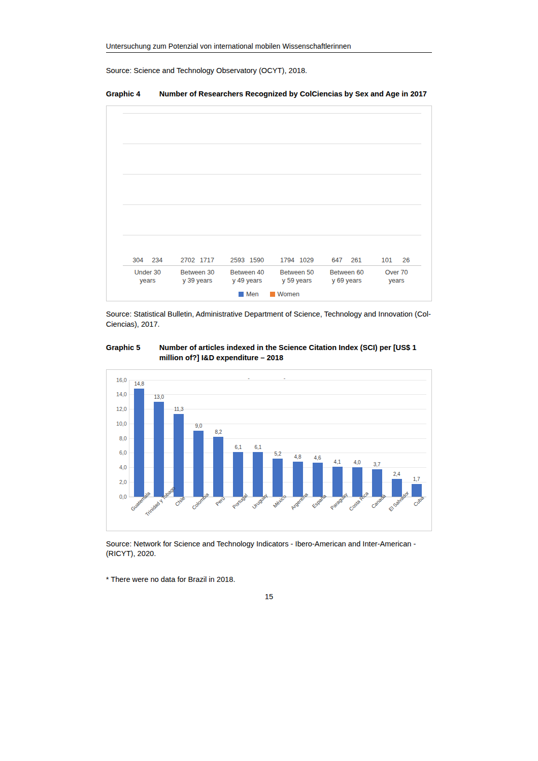Untersuchung zum Potenzial von international mobilen Wissenschaftlerinnen
Source: Science and Technology Observatory (OCYT), 2018.
Graphic 4
Number of Researchers Recognized by ColCiencias by Sex and Age in 2017
304
234
2702
1717
2593
1590
1794
1029
647
261
101
26
Under 30 years
Between 30 y 39 years
Between 40 y 49 years
Between 50 y 59 years
Between 60 y 69 years
Over 70 years
Men Women
Source: Statistical Bulletin, Administrative Department of Science, Technology and Innovation (Col-Ciencias), 2017.
Graphic 5
Number of articles indexed in the Science Citation Index (SCI) per [US$ 1 million of?] I&D expenditure – 2018
- -
16,0
14,0
12,0
10,0
8,0
6,0
4,0
2,0
0,0
14,8
13,0
11,3
9,0
8,2
6,1
6,1
5,2
4,8
4,6
4,1
4,0
3,7
2,4
1,7
Guatemala
Trinidad y Tobago
Chile
Colombia
Perú
Portugal
Uruguay
México
Argentina
España
Paraguay
Costa Rica
Canadá
El Salvador
Cuba
Source: Network for Science and Technology Indicators - Ibero-American and Inter-American - (RICYT), 2020.
* There were no data for Brazil in 2018.
15